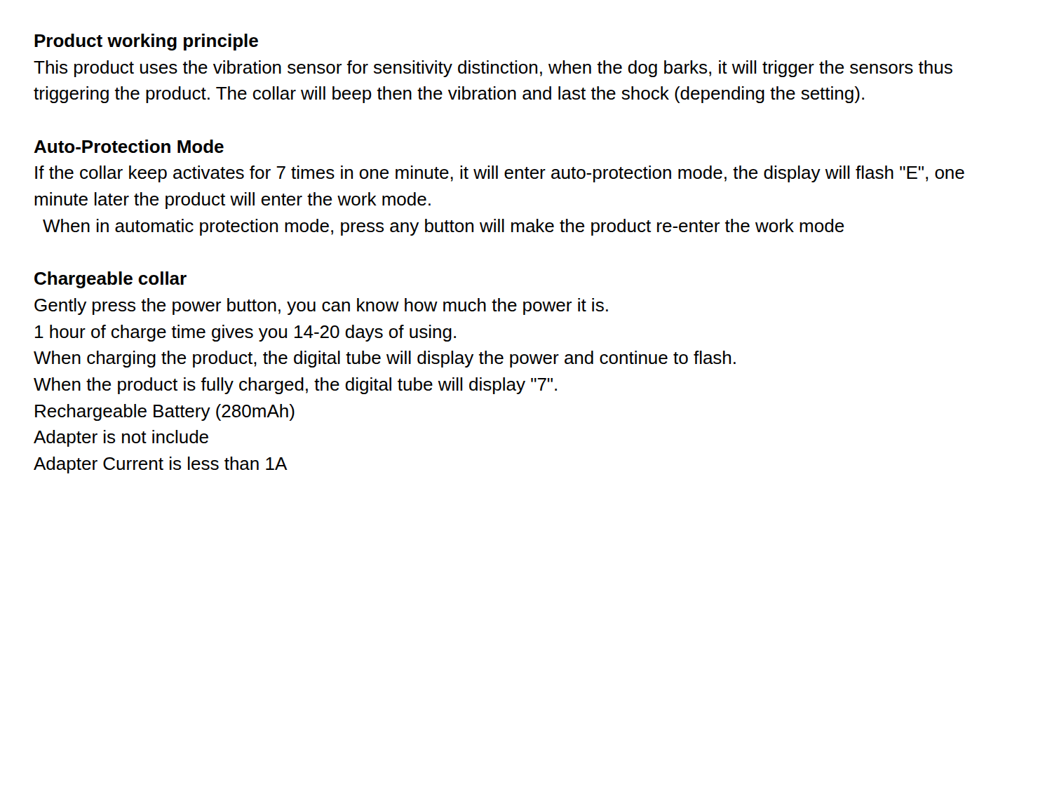Product working principle
This product uses the vibration sensor for sensitivity distinction, when the dog barks, it will trigger the sensors thus triggering the product. The collar will beep then the vibration and last the shock (depending the setting).
Auto-Protection Mode
If the collar keep activates for 7 times in one minute, it will enter auto-protection mode, the display will flash "E", one minute later the product will enter the work mode.
When in automatic protection mode, press any button will make the product re-enter the work mode
Chargeable collar
Gently press the power button, you can know how much the power it is.
1 hour of charge time gives you 14-20 days of using.
When charging the product, the digital tube will display the power and continue to flash.
When the product is fully charged, the digital tube will display "7".
Rechargeable Battery (280mAh)
Adapter is not include
Adapter Current is less than 1A